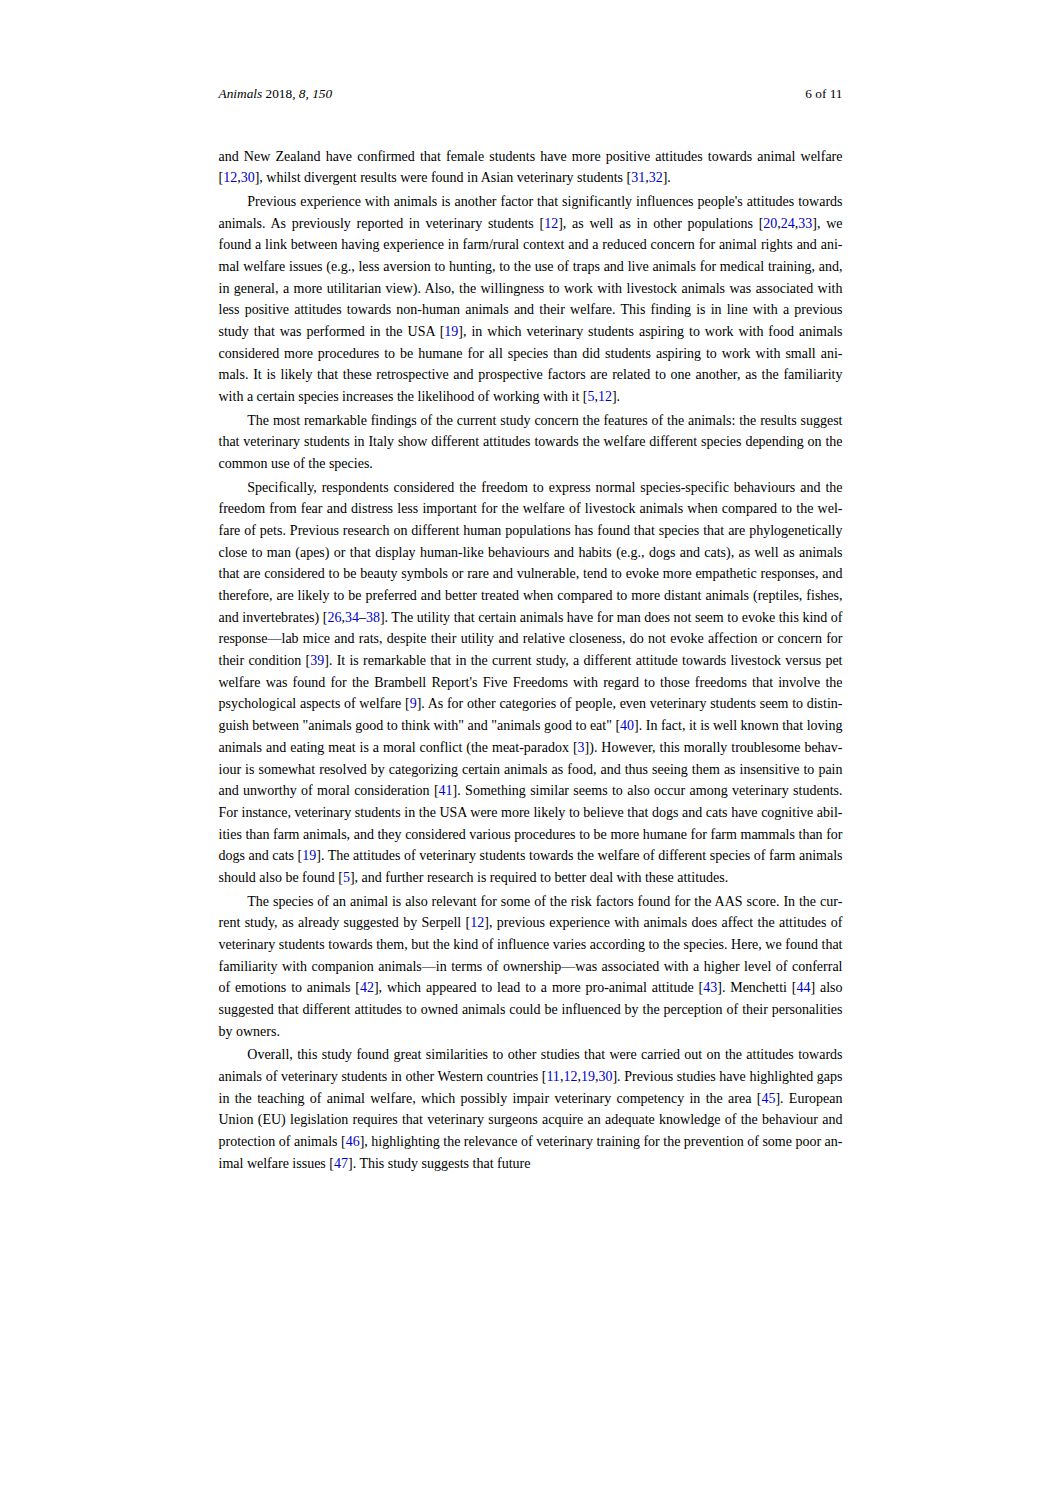Animals 2018, 8, 150
6 of 11
and New Zealand have confirmed that female students have more positive attitudes towards animal welfare [12,30], whilst divergent results were found in Asian veterinary students [31,32].
Previous experience with animals is another factor that significantly influences people's attitudes towards animals. As previously reported in veterinary students [12], as well as in other populations [20,24,33], we found a link between having experience in farm/rural context and a reduced concern for animal rights and animal welfare issues (e.g., less aversion to hunting, to the use of traps and live animals for medical training, and, in general, a more utilitarian view). Also, the willingness to work with livestock animals was associated with less positive attitudes towards non-human animals and their welfare. This finding is in line with a previous study that was performed in the USA [19], in which veterinary students aspiring to work with food animals considered more procedures to be humane for all species than did students aspiring to work with small animals. It is likely that these retrospective and prospective factors are related to one another, as the familiarity with a certain species increases the likelihood of working with it [5,12].
The most remarkable findings of the current study concern the features of the animals: the results suggest that veterinary students in Italy show different attitudes towards the welfare different species depending on the common use of the species.
Specifically, respondents considered the freedom to express normal species-specific behaviours and the freedom from fear and distress less important for the welfare of livestock animals when compared to the welfare of pets. Previous research on different human populations has found that species that are phylogenetically close to man (apes) or that display human-like behaviours and habits (e.g., dogs and cats), as well as animals that are considered to be beauty symbols or rare and vulnerable, tend to evoke more empathetic responses, and therefore, are likely to be preferred and better treated when compared to more distant animals (reptiles, fishes, and invertebrates) [26,34–38]. The utility that certain animals have for man does not seem to evoke this kind of response—lab mice and rats, despite their utility and relative closeness, do not evoke affection or concern for their condition [39]. It is remarkable that in the current study, a different attitude towards livestock versus pet welfare was found for the Brambell Report's Five Freedoms with regard to those freedoms that involve the psychological aspects of welfare [9]. As for other categories of people, even veterinary students seem to distinguish between "animals good to think with" and "animals good to eat" [40]. In fact, it is well known that loving animals and eating meat is a moral conflict (the meat-paradox [3]). However, this morally troublesome behaviour is somewhat resolved by categorizing certain animals as food, and thus seeing them as insensitive to pain and unworthy of moral consideration [41]. Something similar seems to also occur among veterinary students. For instance, veterinary students in the USA were more likely to believe that dogs and cats have cognitive abilities than farm animals, and they considered various procedures to be more humane for farm mammals than for dogs and cats [19]. The attitudes of veterinary students towards the welfare of different species of farm animals should also be found [5], and further research is required to better deal with these attitudes.
The species of an animal is also relevant for some of the risk factors found for the AAS score. In the current study, as already suggested by Serpell [12], previous experience with animals does affect the attitudes of veterinary students towards them, but the kind of influence varies according to the species. Here, we found that familiarity with companion animals—in terms of ownership—was associated with a higher level of conferral of emotions to animals [42], which appeared to lead to a more pro-animal attitude [43]. Menchetti [44] also suggested that different attitudes to owned animals could be influenced by the perception of their personalities by owners.
Overall, this study found great similarities to other studies that were carried out on the attitudes towards animals of veterinary students in other Western countries [11,12,19,30]. Previous studies have highlighted gaps in the teaching of animal welfare, which possibly impair veterinary competency in the area [45]. European Union (EU) legislation requires that veterinary surgeons acquire an adequate knowledge of the behaviour and protection of animals [46], highlighting the relevance of veterinary training for the prevention of some poor animal welfare issues [47]. This study suggests that future